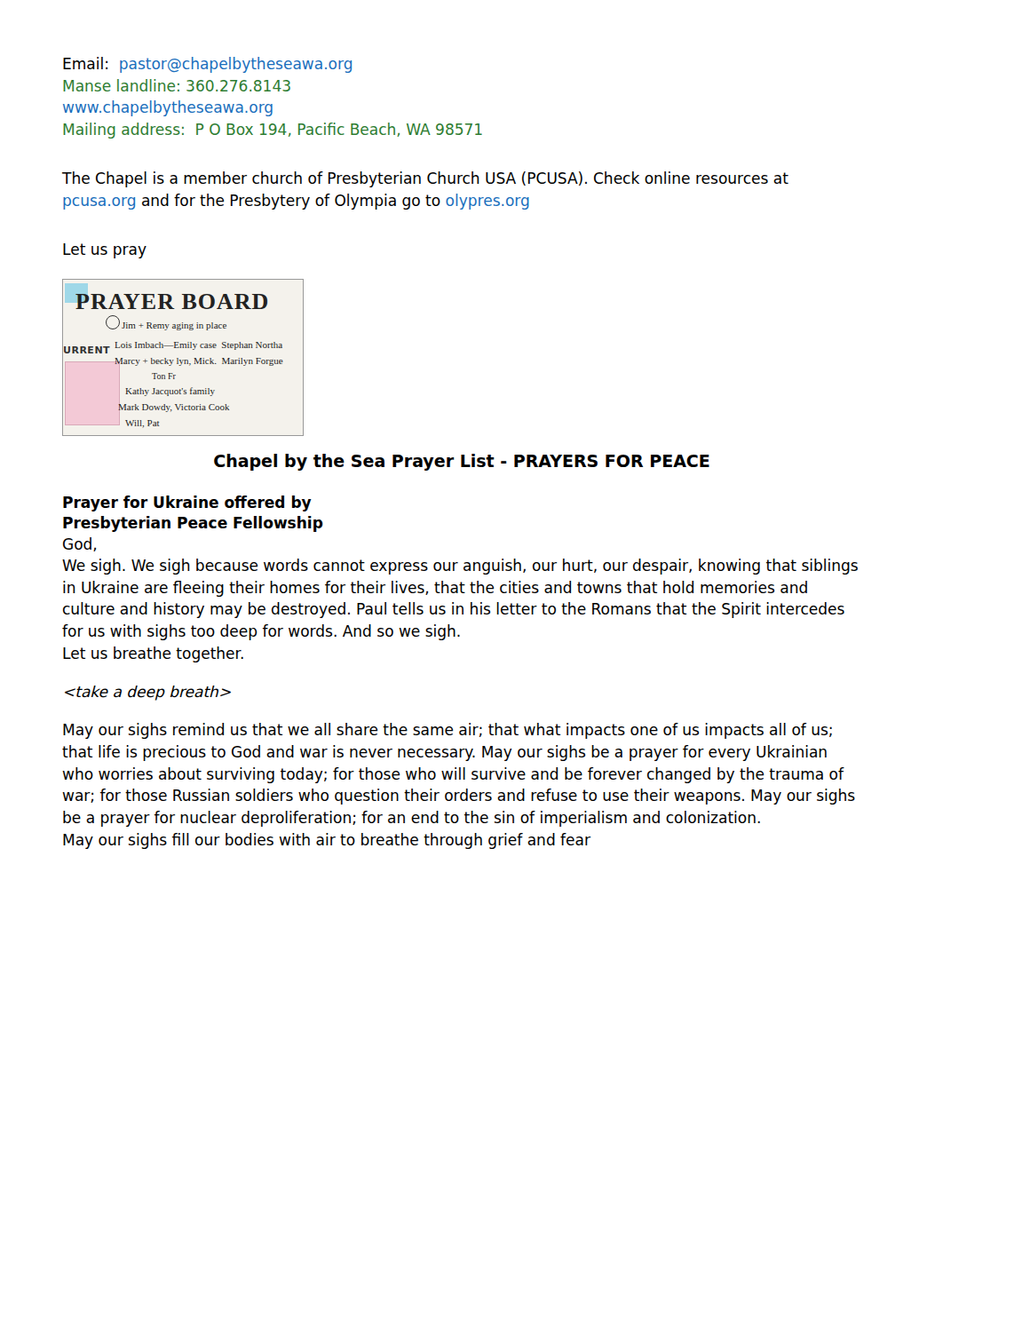Email: pastor@chapelbytheseawa.org
Manse landline: 360.276.8143
www.chapelbytheseawa.org
Mailing address: P O Box 194, Pacific Beach, WA 98571
The Chapel is a member church of Presbyterian Church USA (PCUSA). Check online resources at pcusa.org and for the Presbytery of Olympia go to olypres.org
Let us pray
PRAYER BOARD
URRENT
Jim + Remy aging in place
Lois Imbach—Emily case Stephan Northa
Marcy + becky lyn, Mick. Marilyn Forgue
Ton Fr
Kathy Jacquot's family
Mark Dowdy, Victoria Cook
Will, Pat
Chapel by the Sea Prayer List - PRAYERS FOR PEACE
Prayer for Ukraine offered by
Presbyterian Peace Fellowship
God,
We sigh. We sigh because words cannot express our anguish, our hurt, our despair, knowing that siblings in Ukraine are fleeing their homes for their lives, that the cities and towns that hold memories and culture and history may be destroyed. Paul tells us in his letter to the Romans that the Spirit intercedes for us with sighs too deep for words. And so we sigh.
Let us breathe together.
<take a deep breath>
May our sighs remind us that we all share the same air; that what impacts one of us impacts all of us; that life is precious to God and war is never necessary. May our sighs be a prayer for every Ukrainian who worries about surviving today; for those who will survive and be forever changed by the trauma of war; for those Russian soldiers who question their orders and refuse to use their weapons. May our sighs be a prayer for nuclear deproliferation; for an end to the sin of imperialism and colonization.
May our sighs fill our bodies with air to breathe through grief and fear